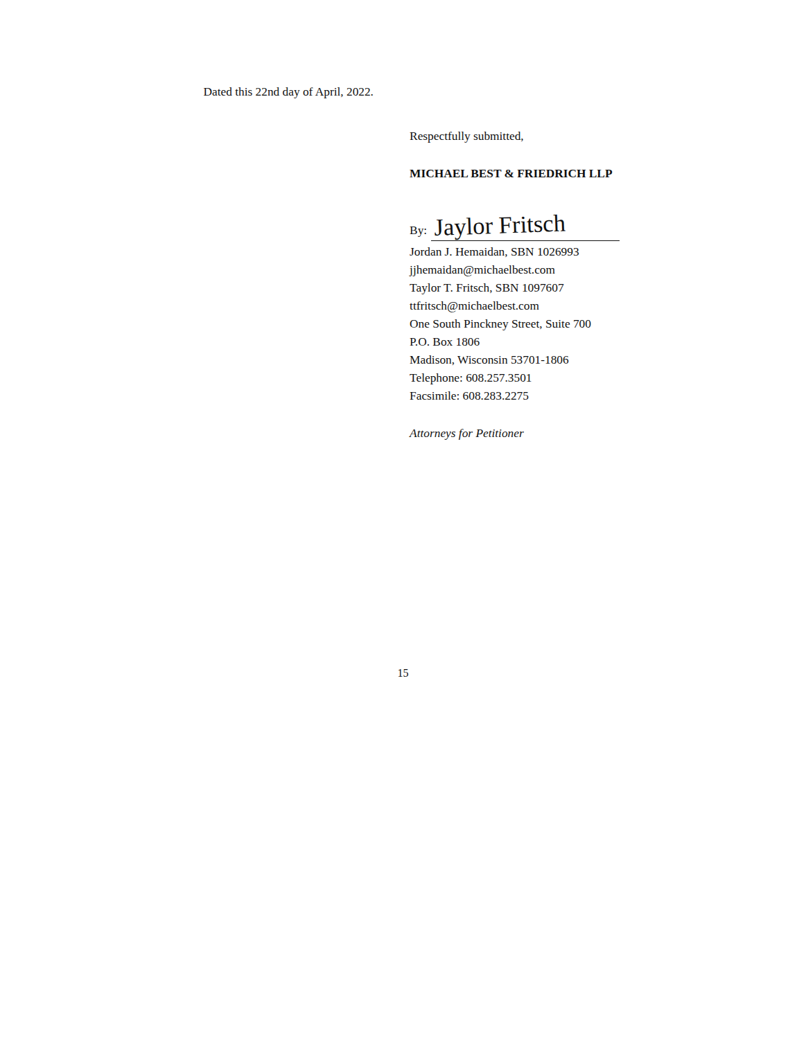Dated this 22nd day of April, 2022.
Respectfully submitted,
MICHAEL BEST & FRIEDRICH LLP
By: Jaylor Fritsch
Jordan J. Hemaidan, SBN 1026993
jjhemaidan@michaelbest.com
Taylor T. Fritsch, SBN 1097607
ttfritsch@michaelbest.com
One South Pinckney Street, Suite 700
P.O. Box 1806
Madison, Wisconsin 53701-1806
Telephone: 608.257.3501
Facsimile: 608.283.2275
Attorneys for Petitioner
15